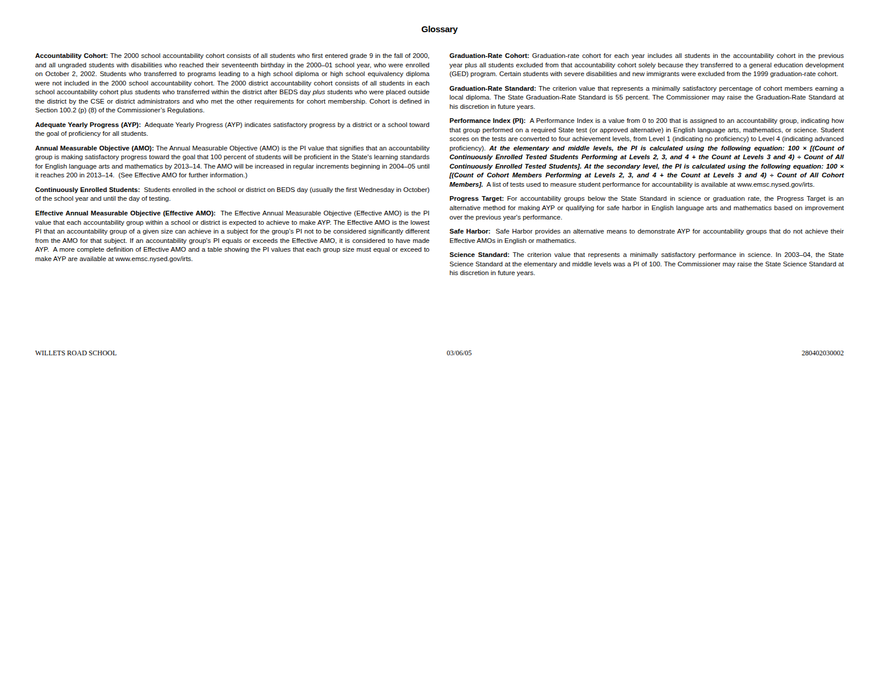Glossary
Accountability Cohort: The 2000 school accountability cohort consists of all students who first entered grade 9 in the fall of 2000, and all ungraded students with disabilities who reached their seventeenth birthday in the 2000–01 school year, who were enrolled on October 2, 2002. Students who transferred to programs leading to a high school diploma or high school equivalency diploma were not included in the 2000 school accountability cohort. The 2000 district accountability cohort consists of all students in each school accountability cohort plus students who transferred within the district after BEDS day plus students who were placed outside the district by the CSE or district administrators and who met the other requirements for cohort membership. Cohort is defined in Section 100.2 (p) (8) of the Commissioner’s Regulations.
Adequate Yearly Progress (AYP): Adequate Yearly Progress (AYP) indicates satisfactory progress by a district or a school toward the goal of proficiency for all students.
Annual Measurable Objective (AMO): The Annual Measurable Objective (AMO) is the PI value that signifies that an accountability group is making satisfactory progress toward the goal that 100 percent of students will be proficient in the State's learning standards for English language arts and mathematics by 2013–14. The AMO will be increased in regular increments beginning in 2004–05 until it reaches 200 in 2013–14. (See Effective AMO for further information.)
Continuously Enrolled Students: Students enrolled in the school or district on BEDS day (usually the first Wednesday in October) of the school year and until the day of testing.
Effective Annual Measurable Objective (Effective AMO): The Effective Annual Measurable Objective (Effective AMO) is the PI value that each accountability group within a school or district is expected to achieve to make AYP. The Effective AMO is the lowest PI that an accountability group of a given size can achieve in a subject for the group’s PI not to be considered significantly different from the AMO for that subject. If an accountability group's PI equals or exceeds the Effective AMO, it is considered to have made AYP. A more complete definition of Effective AMO and a table showing the PI values that each group size must equal or exceed to make AYP are available at www.emsc.nysed.gov/irts.
Graduation-Rate Cohort: Graduation-rate cohort for each year includes all students in the accountability cohort in the previous year plus all students excluded from that accountability cohort solely because they transferred to a general education development (GED) program. Certain students with severe disabilities and new immigrants were excluded from the 1999 graduation-rate cohort.
Graduation-Rate Standard: The criterion value that represents a minimally satisfactory percentage of cohort members earning a local diploma. The State Graduation-Rate Standard is 55 percent. The Commissioner may raise the Graduation-Rate Standard at his discretion in future years.
Performance Index (PI): A Performance Index is a value from 0 to 200 that is assigned to an accountability group, indicating how that group performed on a required State test (or approved alternative) in English language arts, mathematics, or science. Student scores on the tests are converted to four achievement levels, from Level 1 (indicating no proficiency) to Level 4 (indicating advanced proficiency). At the elementary and middle levels, the PI is calculated using the following equation: 100 × [(Count of Continuously Enrolled Tested Students Performing at Levels 2, 3, and 4 + the Count at Levels 3 and 4) ÷ Count of All Continuously Enrolled Tested Students]. At the secondary level, the PI is calculated using the following equation: 100 × [(Count of Cohort Members Performing at Levels 2, 3, and 4 + the Count at Levels 3 and 4) ÷ Count of All Cohort Members]. A list of tests used to measure student performance for accountability is available at www.emsc.nysed.gov/irts.
Progress Target: For accountability groups below the State Standard in science or graduation rate, the Progress Target is an alternative method for making AYP or qualifying for safe harbor in English language arts and mathematics based on improvement over the previous year's performance.
Safe Harbor: Safe Harbor provides an alternative means to demonstrate AYP for accountability groups that do not achieve their Effective AMOs in English or mathematics.
Science Standard: The criterion value that represents a minimally satisfactory performance in science. In 2003–04, the State Science Standard at the elementary and middle levels was a PI of 100. The Commissioner may raise the State Science Standard at his discretion in future years.
WILLETS ROAD SCHOOL
03/06/05
280402030002